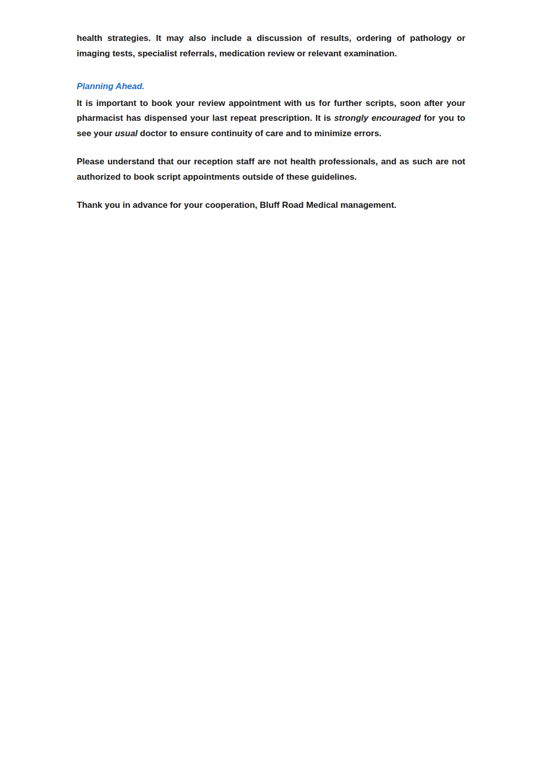health strategies. It may also include a discussion of results, ordering of pathology or imaging tests, specialist referrals, medication review or relevant examination.
Planning Ahead.
It is important to book your review appointment with us for further scripts, soon after your pharmacist has dispensed your last repeat prescription. It is strongly encouraged for you to see your usual doctor to ensure continuity of care and to minimize errors.
Please understand that our reception staff are not health professionals, and as such are not authorized to book script appointments outside of these guidelines.
Thank you in advance for your cooperation, Bluff Road Medical management.